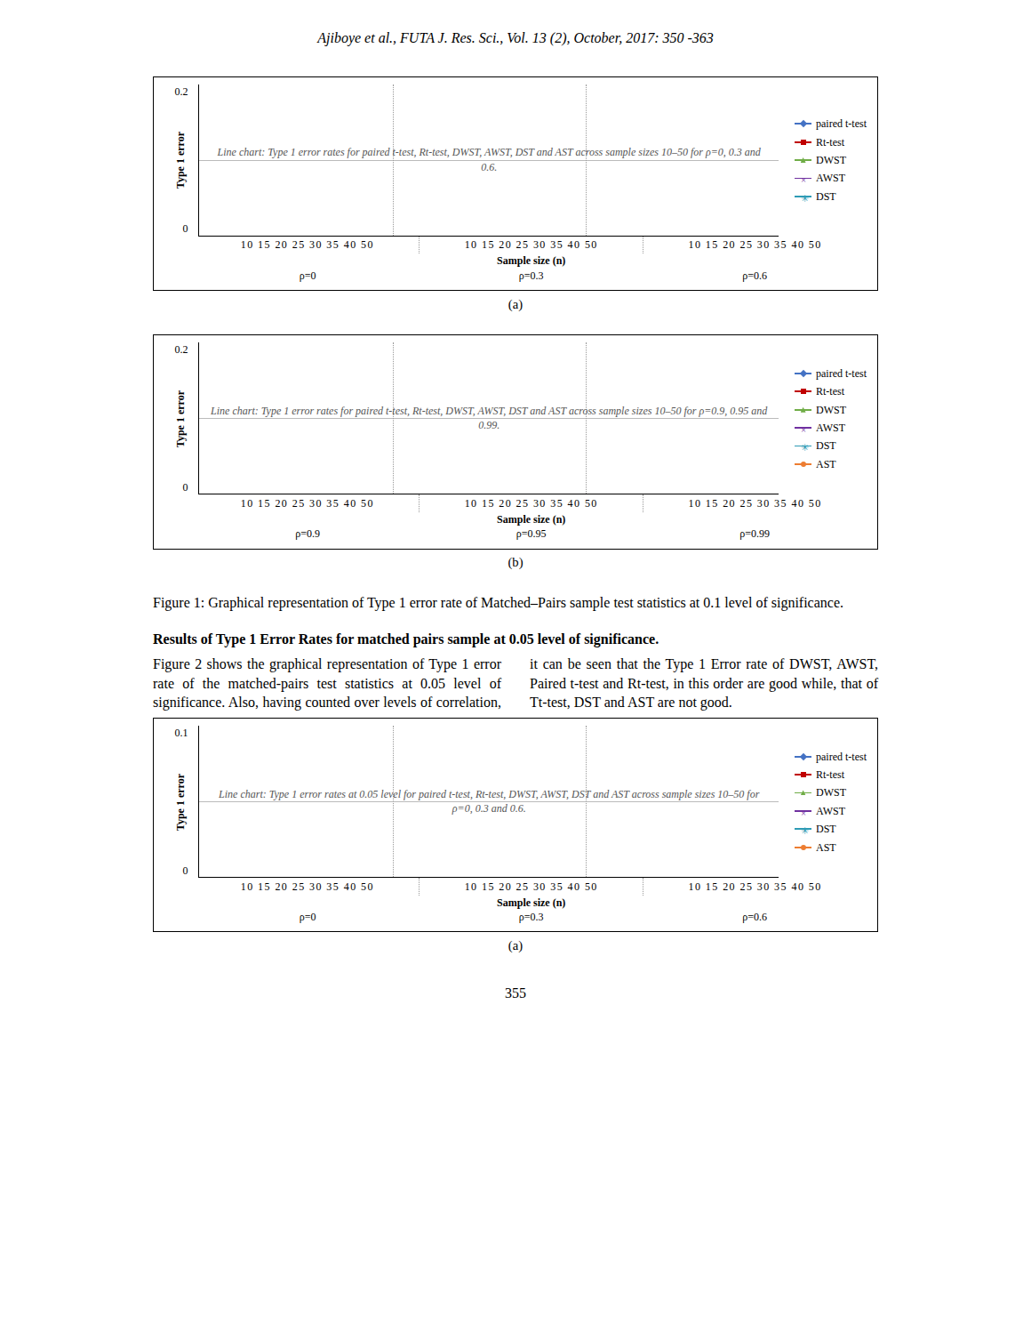Ajiboye et al., FUTA J. Res. Sci., Vol. 13 (2), October, 2017: 350 -363
0.2 Type 1 error 0
Line chart: Type 1 error rates for paired t-test, Rt-test, DWST, AWST, DST and AST across sample sizes 10–50 for ρ=0, 0.3 and 0.6.
paired t-test
Rt-test
DWST
AWST
DST
10 15 20 25 30 35 40 50
10 15 20 25 30 35 40 50
10 15 20 25 30 35 40 50
Sample size (n)
ρ=0
ρ=0.3
ρ=0.6
(a)
0.2 Type 1 error 0
Line chart: Type 1 error rates for paired t-test, Rt-test, DWST, AWST, DST and AST across sample sizes 10–50 for ρ=0.9, 0.95 and 0.99.
paired t-test
Rt-test
DWST
AWST
DST
AST
10 15 20 25 30 35 40 50
10 15 20 25 30 35 40 50
10 15 20 25 30 35 40 50
Sample size (n)
ρ=0.9
ρ=0.95
ρ=0.99
(b)
Figure 1: Graphical representation of Type 1 error rate of Matched–Pairs sample test statistics at 0.1 level of significance.
Results of Type 1 Error Rates for matched pairs sample at 0.05 level of significance.
Figure 2 shows the graphical representation of Type 1 error rate of the matched-pairs test statistics at 0.05 level of significance. Also, having counted over levels of correlation, it can be seen that the Type 1 Error rate of DWST, AWST, Paired t-test and Rt-test, in this order are good while, that of Tt-test, DST and AST are not good.
0.1 Type 1 error 0
Line chart: Type 1 error rates at 0.05 level for paired t-test, Rt-test, DWST, AWST, DST and AST across sample sizes 10–50 for ρ=0, 0.3 and 0.6.
paired t-test
Rt-test
DWST
AWST
DST
AST
10 15 20 25 30 35 40 50
10 15 20 25 30 35 40 50
10 15 20 25 30 35 40 50
Sample size (n)
ρ=0
ρ=0.3
ρ=0.6
(a)
355